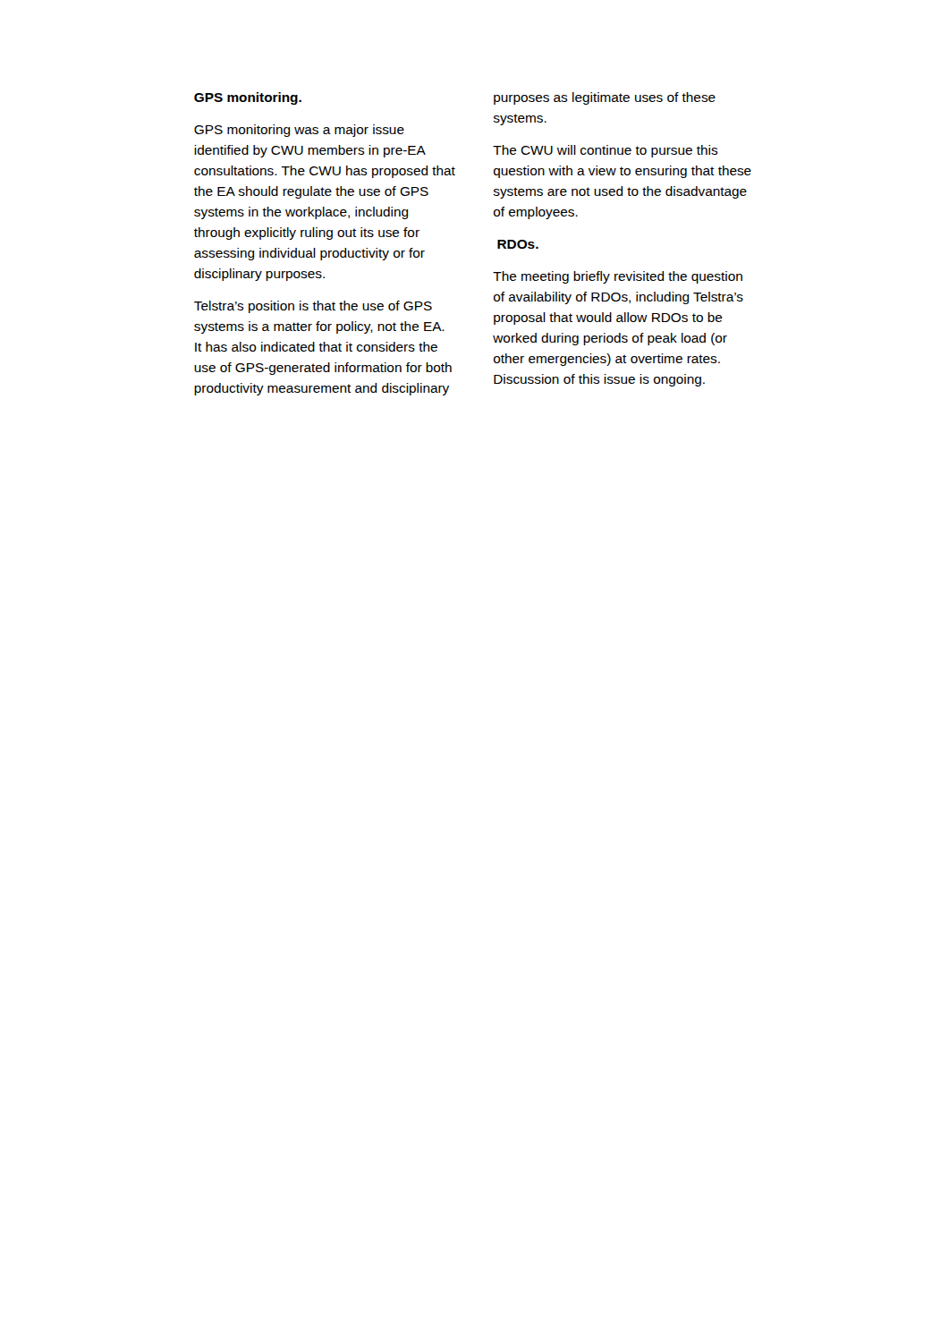GPS monitoring.
GPS monitoring was a major issue identified by CWU members in pre-EA consultations. The CWU has proposed that the EA should regulate the use of GPS systems in the workplace, including through explicitly ruling out its use for assessing individual productivity or for disciplinary purposes.
Telstra’s position is that the use of GPS systems is a matter for policy, not the EA. It has also indicated that it considers the use of GPS-generated information for both productivity measurement and disciplinary purposes as legitimate uses of these systems.
The CWU will continue to pursue this question with a view to ensuring that these systems are not used to the disadvantage of employees.
RDOs.
The meeting briefly revisited the question of availability of RDOs, including Telstra’s proposal that would allow RDOs to be worked during periods of peak load (or other emergencies) at overtime rates. Discussion of this issue is ongoing.